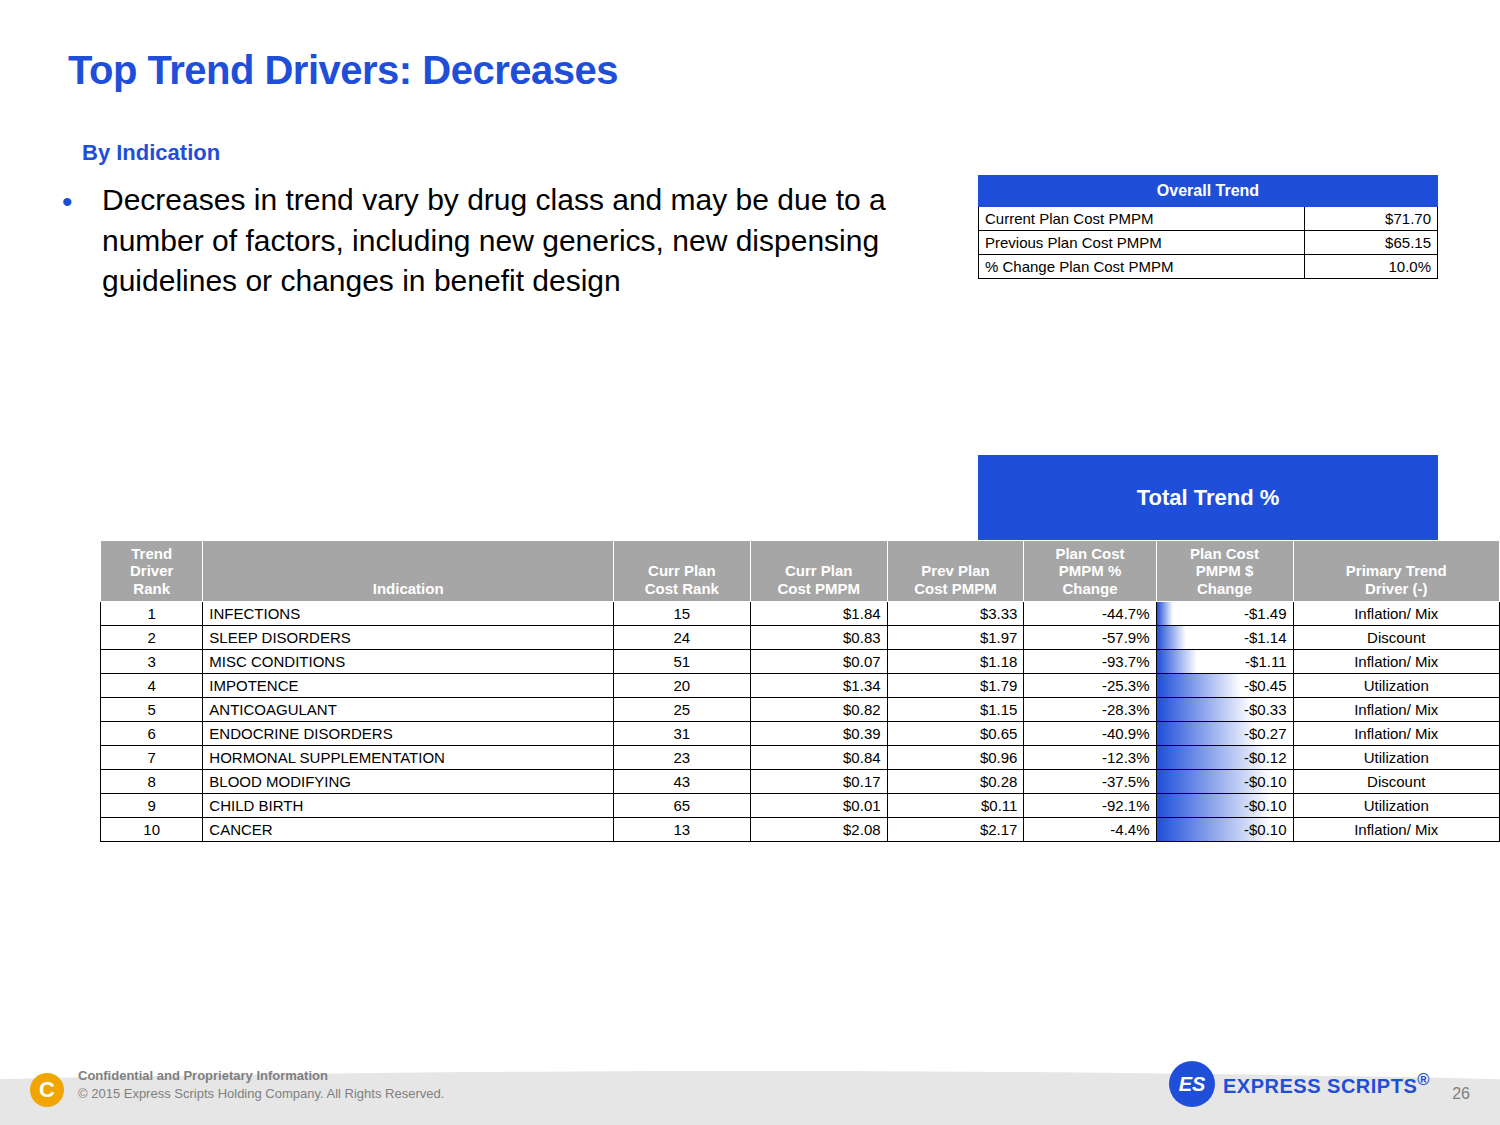Top Trend Drivers: Decreases
By Indication
•
Decreases in trend vary by drug class and may be due to a number of factors, including new generics, new dispensing guidelines or changes in benefit design
| Overall Trend |
| --- |
| Current Plan Cost PMPM | $71.70 |
| Previous Plan Cost PMPM | $65.15 |
| % Change Plan Cost PMPM | 10.0% |
Total Trend %
| Trend Driver Rank | Indication | Curr Plan Cost Rank | Curr Plan Cost PMPM | Prev Plan Cost PMPM | Plan Cost PMPM % Change | Plan Cost PMPM $ Change | Primary Trend Driver (-) |
| --- | --- | --- | --- | --- | --- | --- | --- |
| 1 | INFECTIONS | 15 | $1.84 | $3.33 | -44.7% | -$1.49 | Inflation/ Mix |
| 2 | SLEEP DISORDERS | 24 | $0.83 | $1.97 | -57.9% | -$1.14 | Discount |
| 3 | MISC CONDITIONS | 51 | $0.07 | $1.18 | -93.7% | -$1.11 | Inflation/ Mix |
| 4 | IMPOTENCE | 20 | $1.34 | $1.79 | -25.3% | -$0.45 | Utilization |
| 5 | ANTICOAGULANT | 25 | $0.82 | $1.15 | -28.3% | -$0.33 | Inflation/ Mix |
| 6 | ENDOCRINE DISORDERS | 31 | $0.39 | $0.65 | -40.9% | -$0.27 | Inflation/ Mix |
| 7 | HORMONAL SUPPLEMENTATION | 23 | $0.84 | $0.96 | -12.3% | -$0.12 | Utilization |
| 8 | BLOOD MODIFYING | 43 | $0.17 | $0.28 | -37.5% | -$0.10 | Discount |
| 9 | CHILD BIRTH | 65 | $0.01 | $0.11 | -92.1% | -$0.10 | Utilization |
| 10 | CANCER | 13 | $2.08 | $2.17 | -4.4% | -$0.10 | Inflation/ Mix |
C
Confidential and Proprietary Information
© 2015 Express Scripts Holding Company. All Rights Reserved.
ES
EXPRESS SCRIPTS®
26